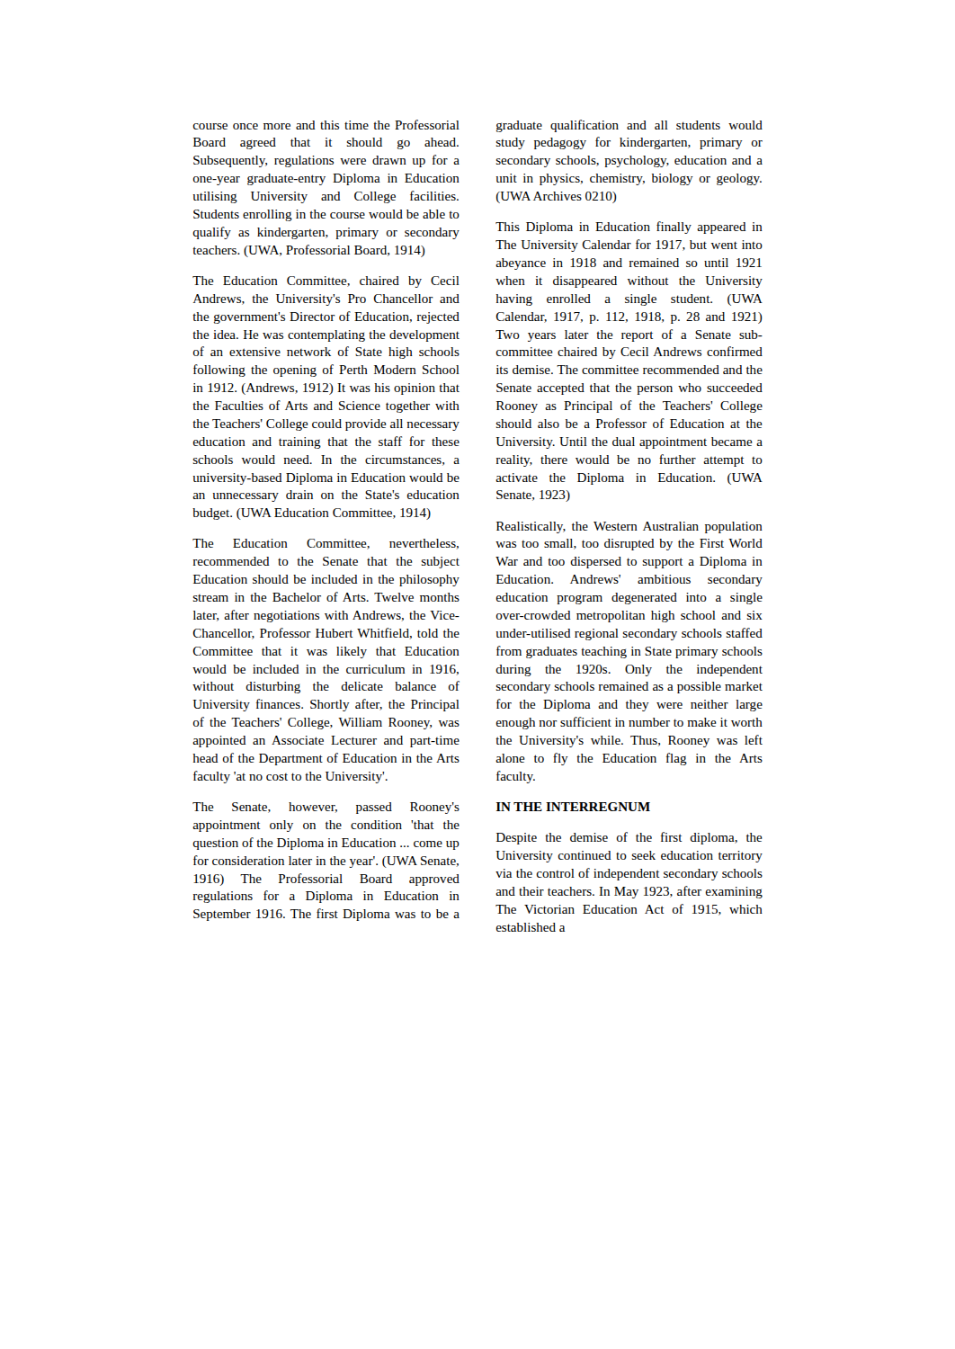course once more and this time the Professorial Board agreed that it should go ahead. Subsequently, regulations were drawn up for a one-year graduate-entry Diploma in Education utilising University and College facilities. Students enrolling in the course would be able to qualify as kindergarten, primary or secondary teachers. (UWA, Professorial Board, 1914)
The Education Committee, chaired by Cecil Andrews, the University's Pro Chancellor and the government's Director of Education, rejected the idea. He was contemplating the development of an extensive network of State high schools following the opening of Perth Modern School in 1912. (Andrews, 1912) It was his opinion that the Faculties of Arts and Science together with the Teachers' College could provide all necessary education and training that the staff for these schools would need. In the circumstances, a university-based Diploma in Education would be an unnecessary drain on the State's education budget. (UWA Education Committee, 1914)
The Education Committee, nevertheless, recommended to the Senate that the subject Education should be included in the philosophy stream in the Bachelor of Arts. Twelve months later, after negotiations with Andrews, the Vice-Chancellor, Professor Hubert Whitfield, told the Committee that it was likely that Education would be included in the curriculum in 1916, without disturbing the delicate balance of University finances. Shortly after, the Principal of the Teachers' College, William Rooney, was appointed an Associate Lecturer and part-time head of the Department of Education in the Arts faculty 'at no cost to the University'.
The Senate, however, passed Rooney's appointment only on the condition 'that the question of the Diploma in Education ... come up for consideration later in the year'. (UWA Senate, 1916) The Professorial Board approved regulations for a Diploma in Education in September 1916. The first Diploma was to be a graduate qualification and all students would study pedagogy for kindergarten, primary or secondary schools, psychology, education and a unit in physics, chemistry, biology or geology. (UWA Archives 0210)
This Diploma in Education finally appeared in The University Calendar for 1917, but went into abeyance in 1918 and remained so until 1921 when it disappeared without the University having enrolled a single student. (UWA Calendar, 1917, p. 112, 1918, p. 28 and 1921) Two years later the report of a Senate sub-committee chaired by Cecil Andrews confirmed its demise. The committee recommended and the Senate accepted that the person who succeeded Rooney as Principal of the Teachers' College should also be a Professor of Education at the University. Until the dual appointment became a reality, there would be no further attempt to activate the Diploma in Education. (UWA Senate, 1923)
Realistically, the Western Australian population was too small, too disrupted by the First World War and too dispersed to support a Diploma in Education. Andrews' ambitious secondary education program degenerated into a single over-crowded metropolitan high school and six under-utilised regional secondary schools staffed from graduates teaching in State primary schools during the 1920s. Only the independent secondary schools remained as a possible market for the Diploma and they were neither large enough nor sufficient in number to make it worth the University's while. Thus, Rooney was left alone to fly the Education flag in the Arts faculty.
IN THE INTERREGNUM
Despite the demise of the first diploma, the University continued to seek education territory via the control of independent secondary schools and their teachers. In May 1923, after examining The Victorian Education Act of 1915, which established a